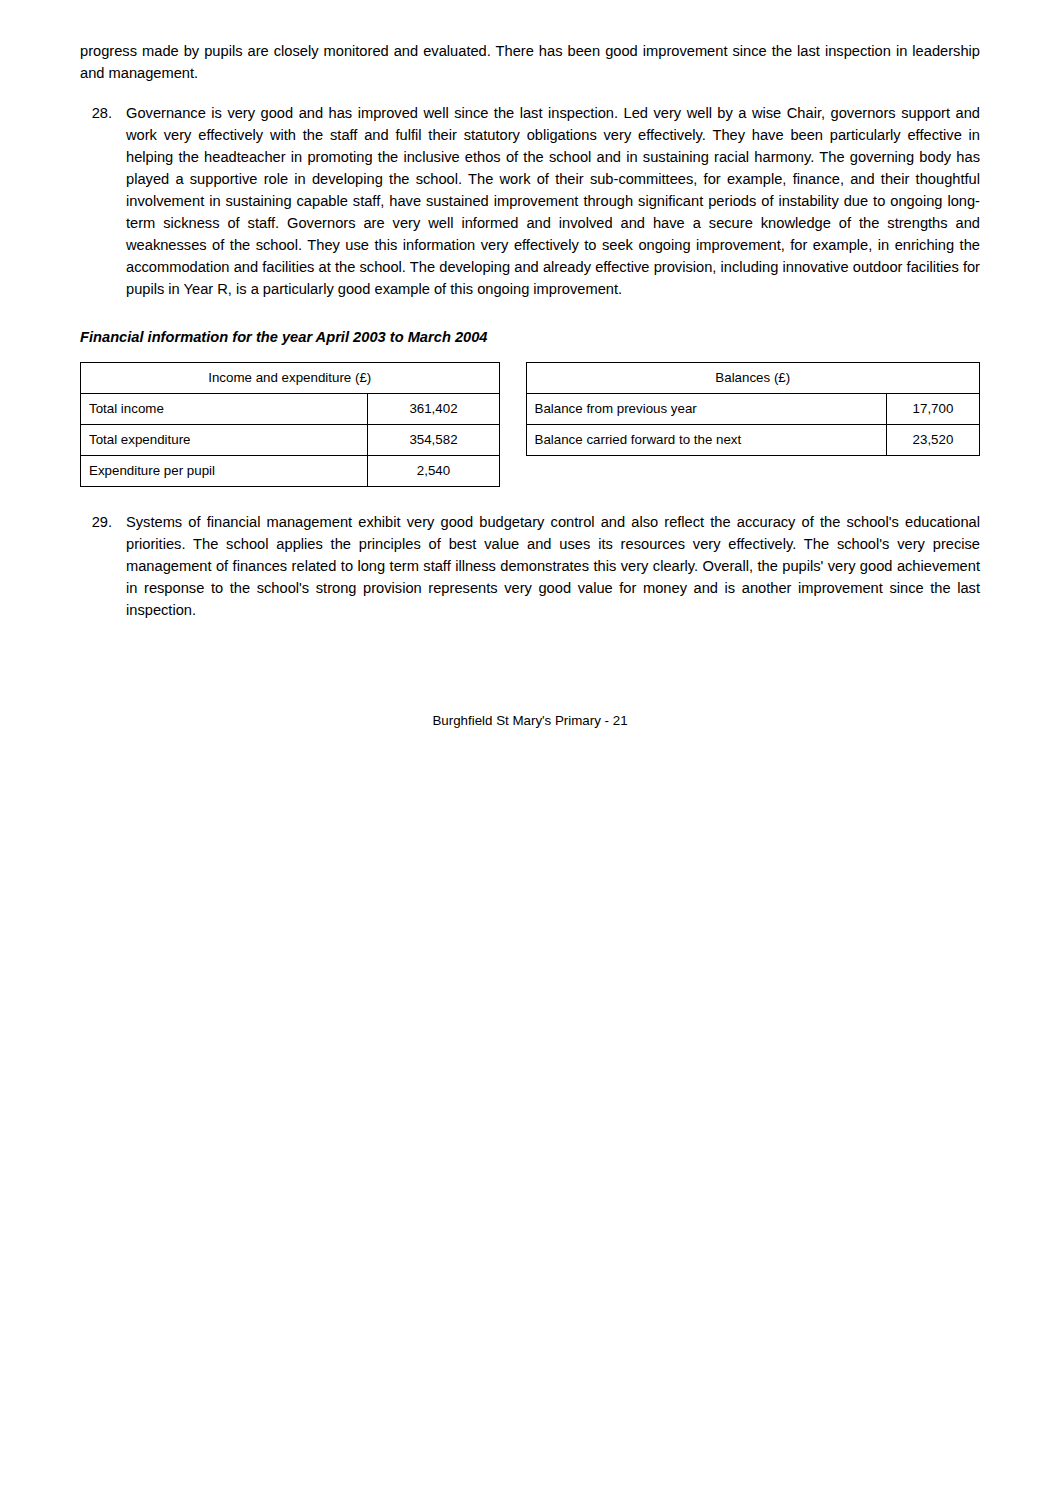progress made by pupils are closely monitored and evaluated. There has been good improvement since the last inspection in leadership and management.
28.
Governance is very good and has improved well since the last inspection. Led very well by a wise Chair, governors support and work very effectively with the staff and fulfil their statutory obligations very effectively. They have been particularly effective in helping the headteacher in promoting the inclusive ethos of the school and in sustaining racial harmony. The governing body has played a supportive role in developing the school. The work of their sub-committees, for example, finance, and their thoughtful involvement in sustaining capable staff, have sustained improvement through significant periods of instability due to ongoing long-term sickness of staff. Governors are very well informed and involved and have a secure knowledge of the strengths and weaknesses of the school. They use this information very effectively to seek ongoing improvement, for example, in enriching the accommodation and facilities at the school. The developing and already effective provision, including innovative outdoor facilities for pupils in Year R, is a particularly good example of this ongoing improvement.
Financial information for the year April 2003 to March 2004
| Income and expenditure (£) |
| Total income | 361,402 |
| Total expenditure | 354,582 |
| Expenditure per pupil | 2,540 |
| Balances (£) |
| Balance from previous year | 17,700 |
| Balance carried forward to the next | 23,520 |
29.
Systems of financial management exhibit very good budgetary control and also reflect the accuracy of the school's educational priorities. The school applies the principles of best value and uses its resources very effectively. The school's very precise management of finances related to long term staff illness demonstrates this very clearly. Overall, the pupils' very good achievement in response to the school's strong provision represents very good value for money and is another improvement since the last inspection.
Burghfield St Mary's Primary - 21